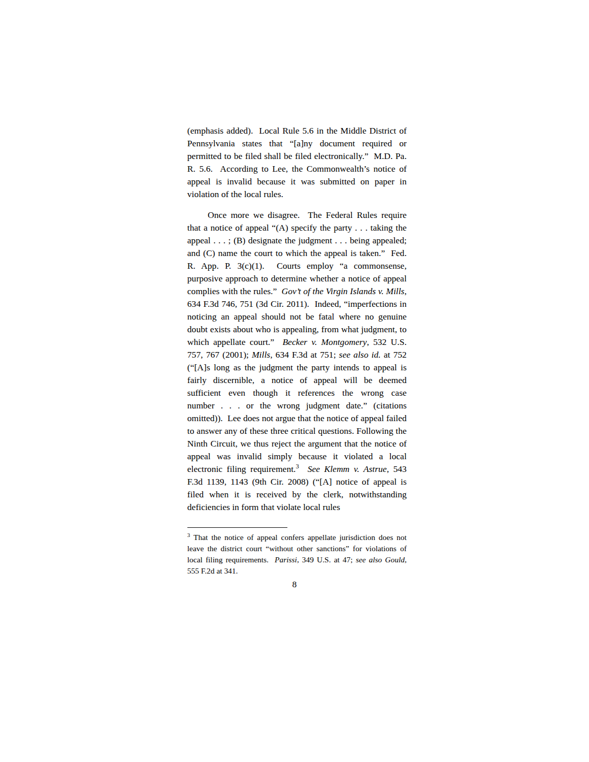(emphasis added). Local Rule 5.6 in the Middle District of Pennsylvania states that “[a]ny document required or permitted to be filed shall be filed electronically.” M.D. Pa. R. 5.6. According to Lee, the Commonwealth’s notice of appeal is invalid because it was submitted on paper in violation of the local rules.
Once more we disagree. The Federal Rules require that a notice of appeal “(A) specify the party . . . taking the appeal . . . ; (B) designate the judgment . . . being appealed; and (C) name the court to which the appeal is taken.” Fed. R. App. P. 3(c)(1). Courts employ “a commonsense, purposive approach to determine whether a notice of appeal complies with the rules.” Gov’t of the Virgin Islands v. Mills, 634 F.3d 746, 751 (3d Cir. 2011). Indeed, “imperfections in noticing an appeal should not be fatal where no genuine doubt exists about who is appealing, from what judgment, to which appellate court.” Becker v. Montgomery, 532 U.S. 757, 767 (2001); Mills, 634 F.3d at 751; see also id. at 752 (“[A]s long as the judgment the party intends to appeal is fairly discernible, a notice of appeal will be deemed sufficient even though it references the wrong case number . . . or the wrong judgment date.” (citations omitted)). Lee does not argue that the notice of appeal failed to answer any of these three critical questions. Following the Ninth Circuit, we thus reject the argument that the notice of appeal was invalid simply because it violated a local electronic filing requirement.3 See Klemm v. Astrue, 543 F.3d 1139, 1143 (9th Cir. 2008) (“[A] notice of appeal is filed when it is received by the clerk, notwithstanding deficiencies in form that violate local rules
3 That the notice of appeal confers appellate jurisdiction does not leave the district court “without other sanctions” for violations of local filing requirements. Parissi, 349 U.S. at 47; see also Gould, 555 F.2d at 341.
8